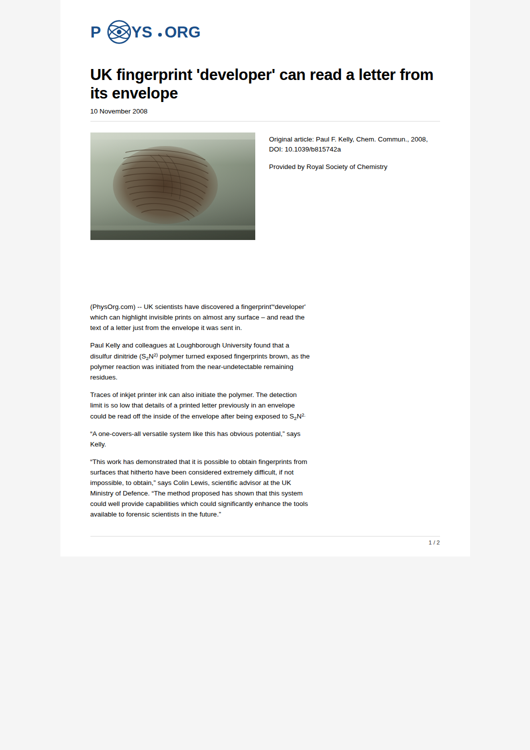P YS ORG
UK fingerprint 'developer' can read a letter from its envelope
10 November 2008
Original article: Paul F. Kelly, Chem. Commun., 2008, DOI: 10.1039/b815742a
Provided by Royal Society of Chemistry
(PhysOrg.com) -- UK scientists have discovered a fingerprint'“developer' which can highlight invisible prints on almost any surface – and read the text of a letter just from the envelope it was sent in.
Paul Kelly and colleagues at Loughborough University found that a disulfur dinitride (S2N2) polymer turned exposed fingerprints brown, as the polymer reaction was initiated from the near-undetectable remaining residues.
Traces of inkjet printer ink can also initiate the polymer. The detection limit is so low that details of a printed letter previously in an envelope could be read off the inside of the envelope after being exposed to S2N2.
“A one-covers-all versatile system like this has obvious potential,” says Kelly.
“This work has demonstrated that it is possible to obtain fingerprints from surfaces that hitherto have been considered extremely difficult, if not impossible, to obtain,” says Colin Lewis, scientific advisor at the UK Ministry of Defence. “The method proposed has shown that this system could well provide capabilities which could significantly enhance the tools available to forensic scientists in the future.”
1 / 2